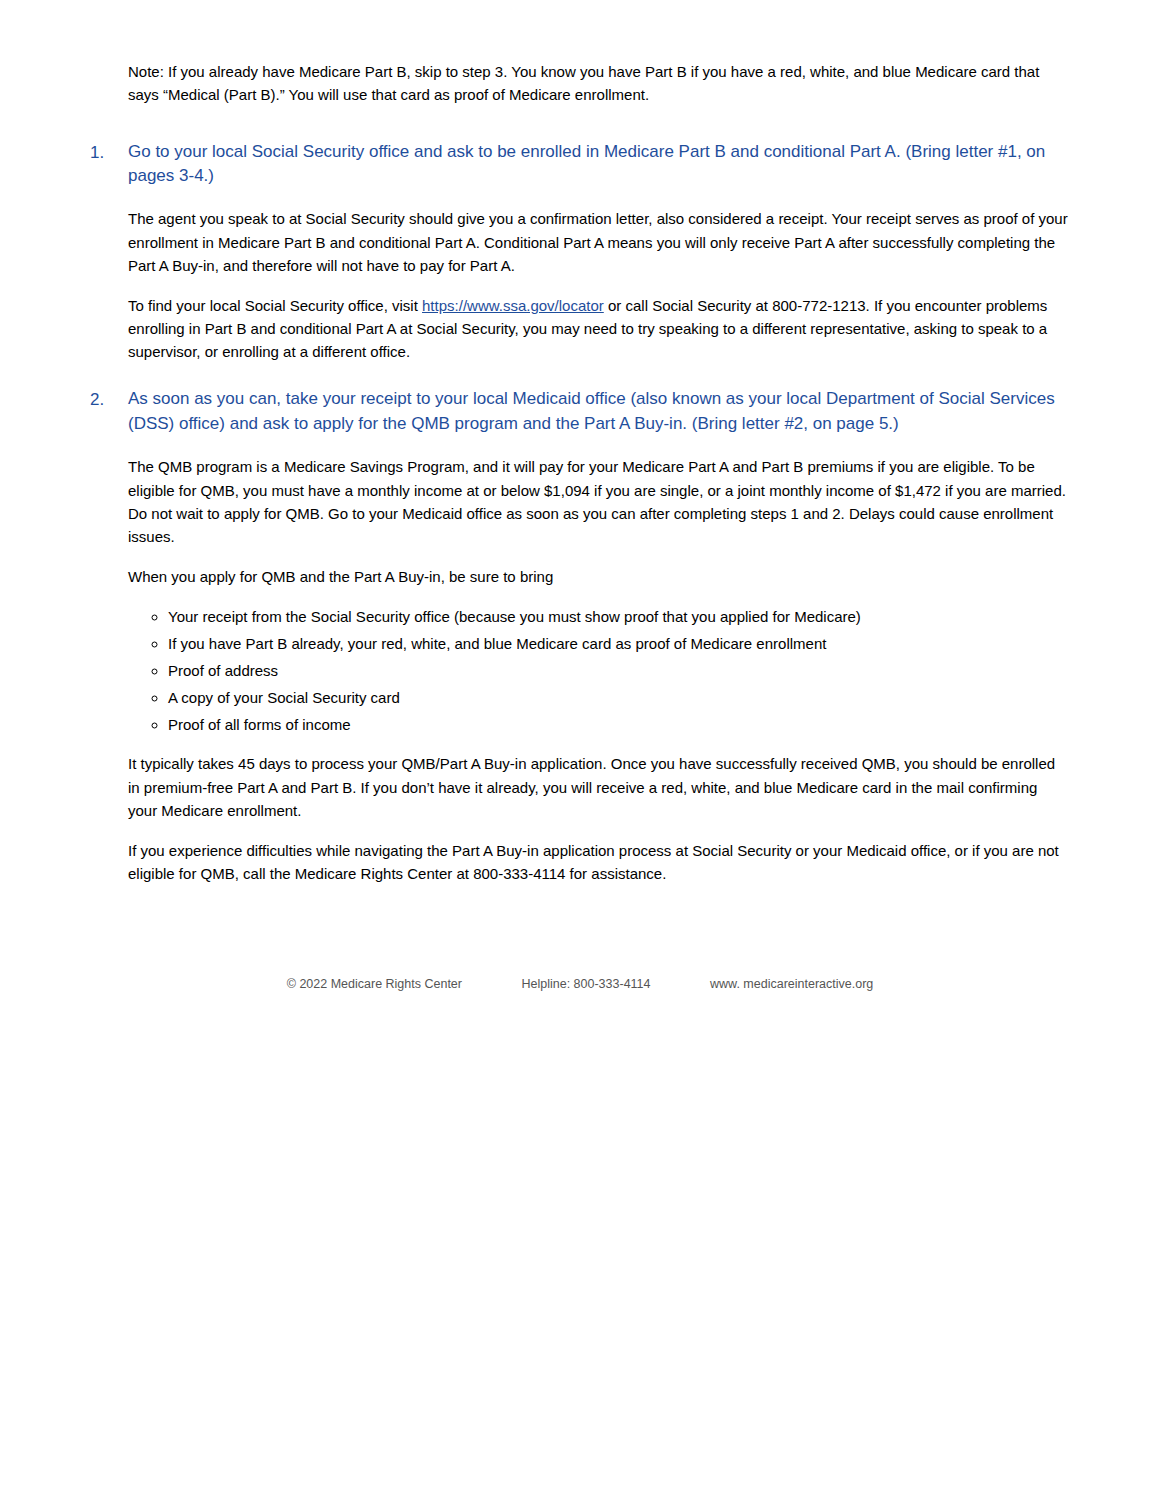Note: If you already have Medicare Part B, skip to step 3. You know you have Part B if you have a red, white, and blue Medicare card that says “Medical (Part B).” You will use that card as proof of Medicare enrollment.
Go to your local Social Security office and ask to be enrolled in Medicare Part B and conditional Part A. (Bring letter #1, on pages 3-4.)
The agent you speak to at Social Security should give you a confirmation letter, also considered a receipt. Your receipt serves as proof of your enrollment in Medicare Part B and conditional Part A. Conditional Part A means you will only receive Part A after successfully completing the Part A Buy-in, and therefore will not have to pay for Part A.
To find your local Social Security office, visit https://www.ssa.gov/locator or call Social Security at 800-772-1213. If you encounter problems enrolling in Part B and conditional Part A at Social Security, you may need to try speaking to a different representative, asking to speak to a supervisor, or enrolling at a different office.
As soon as you can, take your receipt to your local Medicaid office (also known as your local Department of Social Services (DSS) office) and ask to apply for the QMB program and the Part A Buy-in. (Bring letter #2, on page 5.)
The QMB program is a Medicare Savings Program, and it will pay for your Medicare Part A and Part B premiums if you are eligible. To be eligible for QMB, you must have a monthly income at or below $1,094 if you are single, or a joint monthly income of $1,472 if you are married. Do not wait to apply for QMB. Go to your Medicaid office as soon as you can after completing steps 1 and 2. Delays could cause enrollment issues.
When you apply for QMB and the Part A Buy-in, be sure to bring
Your receipt from the Social Security office (because you must show proof that you applied for Medicare)
If you have Part B already, your red, white, and blue Medicare card as proof of Medicare enrollment
Proof of address
A copy of your Social Security card
Proof of all forms of income
It typically takes 45 days to process your QMB/Part A Buy-in application. Once you have successfully received QMB, you should be enrolled in premium-free Part A and Part B. If you don’t have it already, you will receive a red, white, and blue Medicare card in the mail confirming your Medicare enrollment.
If you experience difficulties while navigating the Part A Buy-in application process at Social Security or your Medicaid office, or if you are not eligible for QMB, call the Medicare Rights Center at 800-333-4114 for assistance.
© 2022 Medicare Rights Center Helpline: 800-333-4114 www. medicareinteractive.org